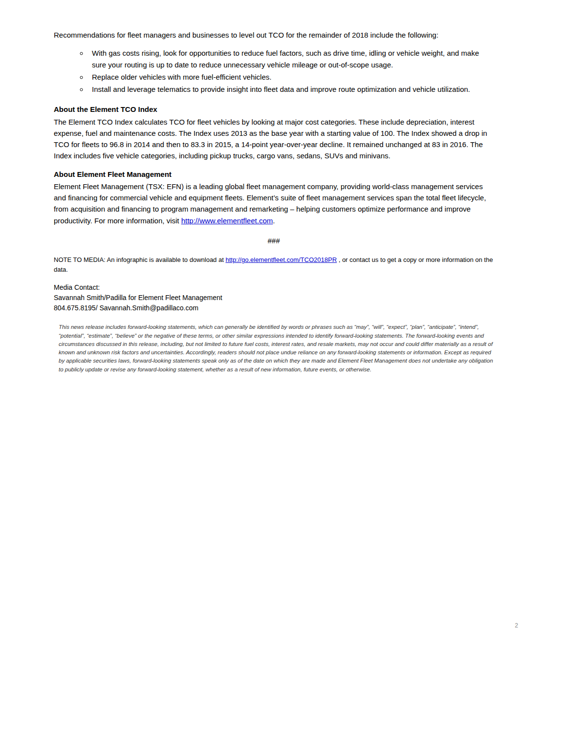Recommendations for fleet managers and businesses to level out TCO for the remainder of 2018 include the following:
With gas costs rising, look for opportunities to reduce fuel factors, such as drive time, idling or vehicle weight, and make sure your routing is up to date to reduce unnecessary vehicle mileage or out-of-scope usage.
Replace older vehicles with more fuel-efficient vehicles.
Install and leverage telematics to provide insight into fleet data and improve route optimization and vehicle utilization.
About the Element TCO Index
The Element TCO Index calculates TCO for fleet vehicles by looking at major cost categories. These include depreciation, interest expense, fuel and maintenance costs. The Index uses 2013 as the base year with a starting value of 100. The Index showed a drop in TCO for fleets to 96.8 in 2014 and then to 83.3 in 2015, a 14-point year-over-year decline. It remained unchanged at 83 in 2016. The Index includes five vehicle categories, including pickup trucks, cargo vans, sedans, SUVs and minivans.
About Element Fleet Management
Element Fleet Management (TSX: EFN) is a leading global fleet management company, providing world-class management services and financing for commercial vehicle and equipment fleets. Element’s suite of fleet management services span the total fleet lifecycle, from acquisition and financing to program management and remarketing – helping customers optimize performance and improve productivity. For more information, visit http://www.elementfleet.com.
###
NOTE TO MEDIA: An infographic is available to download at http://go.elementfleet.com/TCO2018PR , or contact us to get a copy or more information on the data.
Media Contact:
Savannah Smith/Padilla for Element Fleet Management
804.675.8195/ Savannah.Smith@padillaco.com
This news release includes forward-looking statements, which can generally be identified by words or phrases such as “may”, “will”, “expect”, “plan”, “anticipate”, “intend”, “potential”, “estimate”, “believe” or the negative of these terms, or other similar expressions intended to identify forward-looking statements. The forward-looking events and circumstances discussed in this release, including, but not limited to future fuel costs, interest rates, and resale markets, may not occur and could differ materially as a result of known and unknown risk factors and uncertainties. Accordingly, readers should not place undue reliance on any forward-looking statements or information. Except as required by applicable securities laws, forward-looking statements speak only as of the date on which they are made and Element Fleet Management does not undertake any obligation to publicly update or revise any forward-looking statement, whether as a result of new information, future events, or otherwise.
2